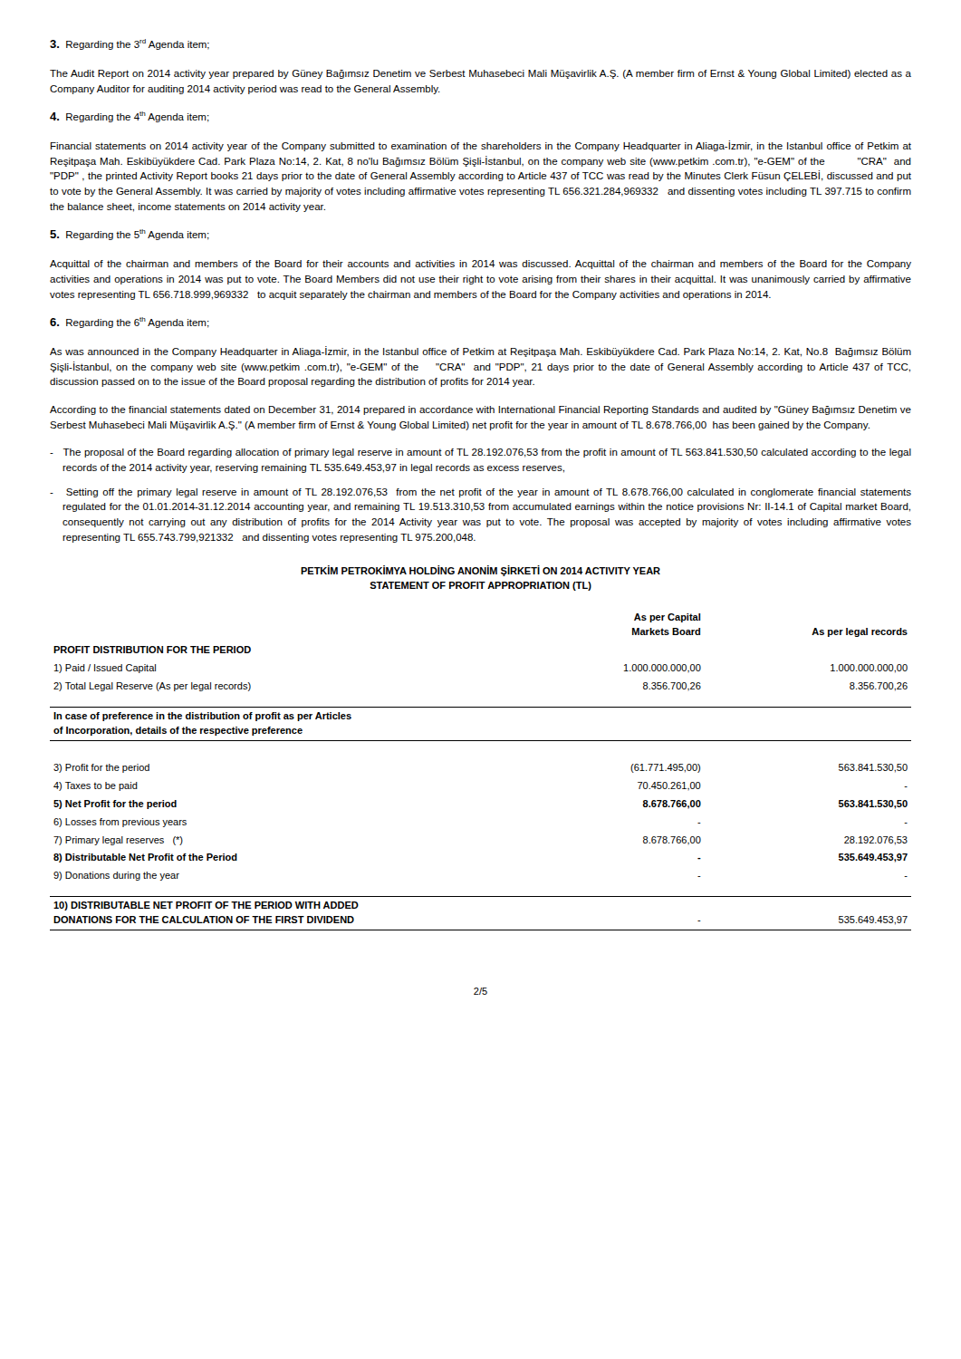3. Regarding the 3rd Agenda item;
The Audit Report on 2014 activity year prepared by Güney Bağımsız Denetim ve Serbest Muhasebeci Mali Müşavirlik A.Ş. (A member firm of Ernst & Young Global Limited) elected as a Company Auditor for auditing 2014 activity period was read to the General Assembly.
4. Regarding the 4th Agenda item;
Financial statements on 2014 activity year of the Company submitted to examination of the shareholders in the Company Headquarter in Aliaga-İzmir, in the Istanbul office of Petkim at Reşitpaşa Mah. Eskibüyükdere Cad. Park Plaza No:14, 2. Kat, 8 no'lu Bağımsız Bölüm Şişli-İstanbul, on the company web site (www.petkim .com.tr), "e-GEM" of the "CRA" and "PDP" , the printed Activity Report books 21 days prior to the date of General Assembly according to Article 437 of TCC was read by the Minutes Clerk Füsun ÇELEBİ, discussed and put to vote by the General Assembly. It was carried by majority of votes including affirmative votes representing TL 656.321.284,969332 and dissenting votes including TL 397.715 to confirm the balance sheet, income statements on 2014 activity year.
5. Regarding the 5th Agenda item;
Acquittal of the chairman and members of the Board for their accounts and activities in 2014 was discussed. Acquittal of the chairman and members of the Board for the Company activities and operations in 2014 was put to vote. The Board Members did not use their right to vote arising from their shares in their acquittal. It was unanimously carried by affirmative votes representing TL 656.718.999,969332 to acquit separately the chairman and members of the Board for the Company activities and operations in 2014.
6. Regarding the 6th Agenda item;
As was announced in the Company Headquarter in Aliaga-İzmir, in the Istanbul office of Petkim at Reşitpaşa Mah. Eskibüyükdere Cad. Park Plaza No:14, 2. Kat, No.8 Bağımsız Bölüm Şişli-İstanbul, on the company web site (www.petkim .com.tr), "e-GEM" of the "CRA" and "PDP", 21 days prior to the date of General Assembly according to Article 437 of TCC, discussion passed on to the issue of the Board proposal regarding the distribution of profits for 2014 year.
According to the financial statements dated on December 31, 2014 prepared in accordance with International Financial Reporting Standards and audited by "Güney Bağımsız Denetim ve Serbest Muhasebeci Mali Müşavirlik A.Ş." (A member firm of Ernst & Young Global Limited) net profit for the year in amount of TL 8.678.766,00 has been gained by the Company.
- The proposal of the Board regarding allocation of primary legal reserve in amount of TL 28.192.076,53 from the profit in amount of TL 563.841.530,50 calculated according to the legal records of the 2014 activity year, reserving remaining TL 535.649.453,97 in legal records as excess reserves,
- Setting off the primary legal reserve in amount of TL 28.192.076,53 from the net profit of the year in amount of TL 8.678.766,00 calculated in conglomerate financial statements regulated for the 01.01.2014-31.12.2014 accounting year, and remaining TL 19.513.310,53 from accumulated earnings within the notice provisions Nr: II-14.1 of Capital market Board, consequently not carrying out any distribution of profits for the 2014 Activity year was put to vote. The proposal was accepted by majority of votes including affirmative votes representing TL 655.743.799,921332 and dissenting votes representing TL 975.200,048.
PETKİM PETROKİMYA HOLDİNG ANONİM ŞİRKETİ ON 2014 ACTIVITY YEAR
STATEMENT OF PROFIT APPROPRIATION (TL)
| | As per Capital Markets Board | As per legal records |
| PROFIT DISTRIBUTION FOR THE PERIOD | | |
| 1) Paid / Issued Capital | 1.000.000.000,00 | 1.000.000.000,00 |
| 2) Total Legal Reserve (As per legal records) | 8.356.700,26 | 8.356.700,26 |
| In case of preference in the distribution of profit as per Articles of Incorporation, details of the respective preference | | |
| 3) Profit for the period | (61.771.495,00) | 563.841.530,50 |
| 4) Taxes to be paid | 70.450.261,00 | - |
| 5) Net Profit for the period | 8.678.766,00 | 563.841.530,50 |
| 6) Losses from previous years | - | - |
| 7) Primary legal reserves (*) | 8.678.766,00 | 28.192.076,53 |
| 8) Distributable Net Profit of the Period | - | 535.649.453,97 |
| 9) Donations during the year | - | - |
| 10) DISTRIBUTABLE NET PROFIT OF THE PERIOD WITH ADDED DONATIONS FOR THE CALCULATION OF THE FIRST DIVIDEND | - | 535.649.453,97 |
2/5